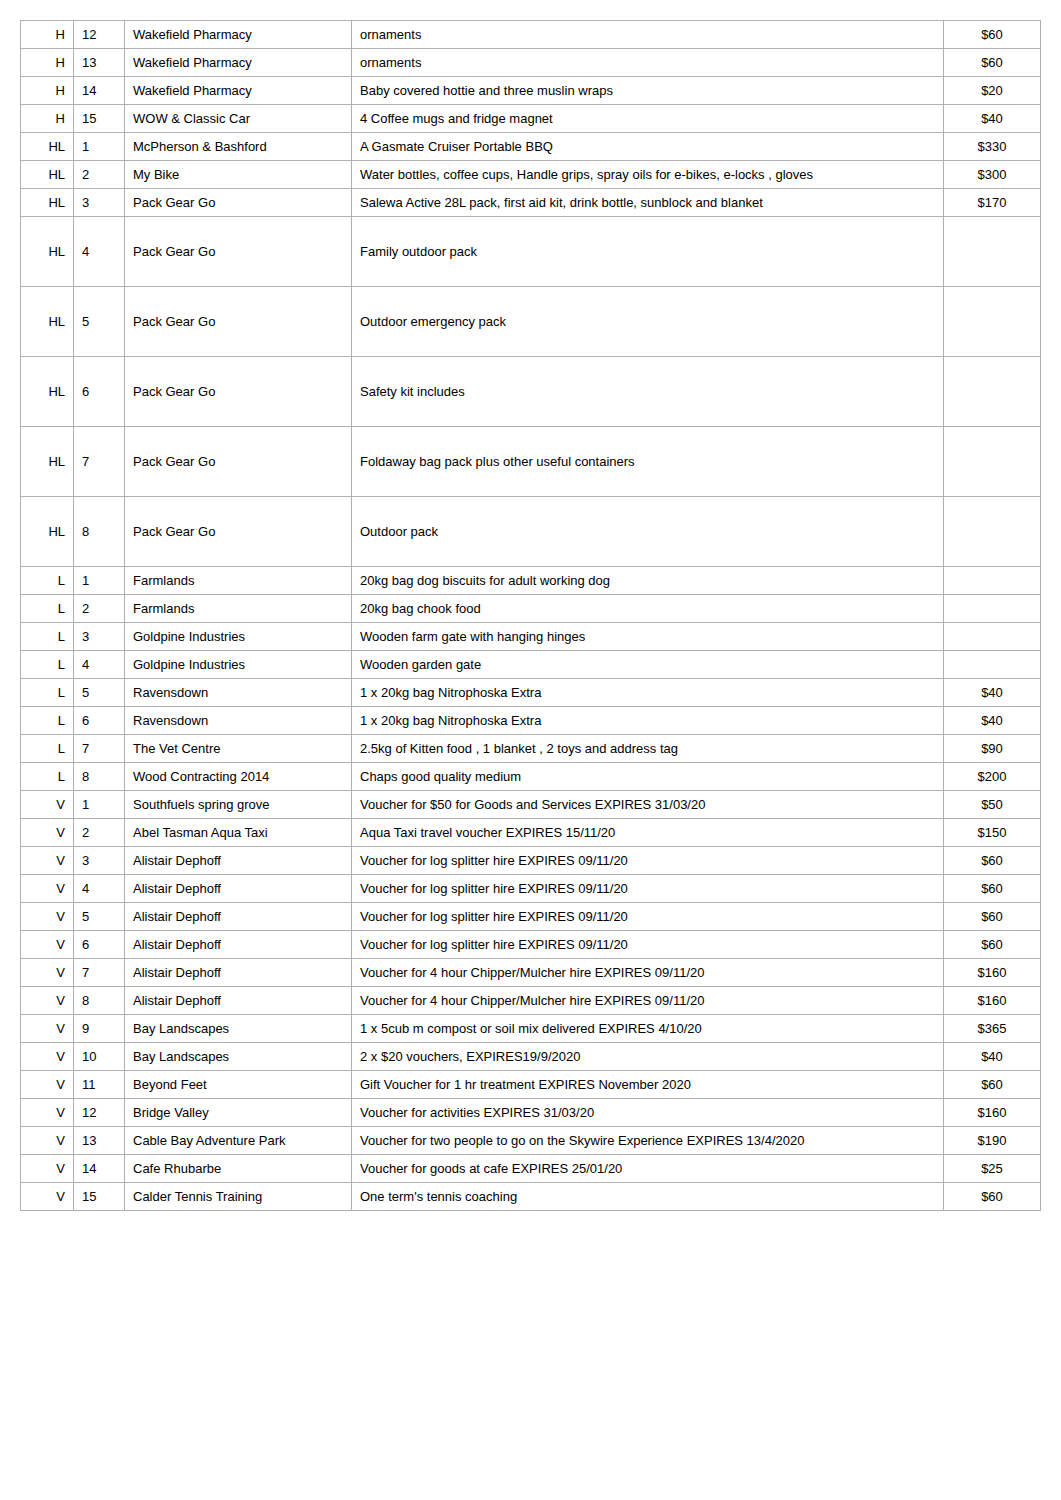| H | 12 | Wakefield Pharmacy | ornaments | $60 |
| H | 13 | Wakefield Pharmacy | ornaments | $60 |
| H | 14 | Wakefield Pharmacy | Baby covered hottie and three muslin wraps | $20 |
| H | 15 | WOW & Classic Car | 4 Coffee mugs and fridge magnet | $40 |
| HL | 1 | McPherson & Bashford | A Gasmate Cruiser Portable BBQ | $330 |
| HL | 2 | My Bike | Water bottles, coffee cups, Handle grips, spray oils for e-bikes, e-locks , gloves | $300 |
| HL | 3 | Pack Gear Go | Salewa Active 28L pack, first aid kit, drink bottle, sunblock and blanket | $170 |
| HL | 4 | Pack Gear Go | Family outdoor pack | |
| HL | 5 | Pack Gear Go | Outdoor emergency pack | |
| HL | 6 | Pack Gear Go | Safety kit includes | |
| HL | 7 | Pack Gear Go | Foldaway bag pack plus other useful containers | |
| HL | 8 | Pack Gear Go | Outdoor pack | |
| L | 1 | Farmlands | 20kg bag dog biscuits for adult working dog | |
| L | 2 | Farmlands | 20kg bag chook food | |
| L | 3 | Goldpine Industries | Wooden farm gate with hanging hinges | |
| L | 4 | Goldpine Industries | Wooden garden gate | |
| L | 5 | Ravensdown | 1 x 20kg bag Nitrophoska Extra | $40 |
| L | 6 | Ravensdown | 1 x 20kg bag Nitrophoska Extra | $40 |
| L | 7 | The Vet Centre | 2.5kg of Kitten food , 1 blanket , 2 toys and address tag | $90 |
| L | 8 | Wood Contracting 2014 | Chaps good quality medium | $200 |
| V | 1 | Southfuels spring grove | Voucher for $50 for Goods and Services EXPIRES 31/03/20 | $50 |
| V | 2 | Abel Tasman Aqua Taxi | Aqua Taxi travel voucher EXPIRES 15/11/20 | $150 |
| V | 3 | Alistair Dephoff | Voucher for log splitter hire EXPIRES 09/11/20 | $60 |
| V | 4 | Alistair Dephoff | Voucher for log splitter hire EXPIRES 09/11/20 | $60 |
| V | 5 | Alistair Dephoff | Voucher for log splitter hire EXPIRES 09/11/20 | $60 |
| V | 6 | Alistair Dephoff | Voucher for log splitter hire EXPIRES 09/11/20 | $60 |
| V | 7 | Alistair Dephoff | Voucher for 4 hour Chipper/Mulcher hire EXPIRES 09/11/20 | $160 |
| V | 8 | Alistair Dephoff | Voucher for 4 hour Chipper/Mulcher hire EXPIRES 09/11/20 | $160 |
| V | 9 | Bay Landscapes | 1 x 5cub m compost or soil mix delivered EXPIRES 4/10/20 | $365 |
| V | 10 | Bay Landscapes | 2 x $20 vouchers, EXPIRES19/9/2020 | $40 |
| V | 11 | Beyond Feet | Gift Voucher for 1 hr treatment EXPIRES November 2020 | $60 |
| V | 12 | Bridge Valley | Voucher for activities EXPIRES 31/03/20 | $160 |
| V | 13 | Cable Bay Adventure Park | Voucher for two people to go on the Skywire Experience EXPIRES 13/4/2020 | $190 |
| V | 14 | Cafe Rhubarbe | Voucher for goods at cafe EXPIRES 25/01/20 | $25 |
| V | 15 | Calder Tennis Training | One term's tennis coaching | $60 |